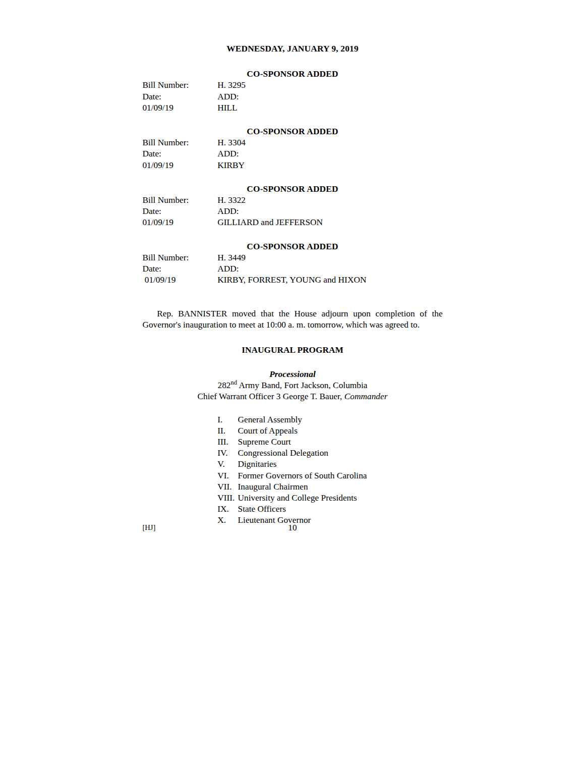WEDNESDAY, JANUARY 9, 2019
CO-SPONSOR ADDED
| Bill Number: | H. 3295 |
| Date: | ADD: |
| 01/09/19 | HILL |
CO-SPONSOR ADDED
| Bill Number: | H. 3304 |
| Date: | ADD: |
| 01/09/19 | KIRBY |
CO-SPONSOR ADDED
| Bill Number: | H. 3322 |
| Date: | ADD: |
| 01/09/19 | GILLIARD and JEFFERSON |
CO-SPONSOR ADDED
| Bill Number: | H. 3449 |
| Date: | ADD: |
| 01/09/19 | KIRBY, FORREST, YOUNG and HIXON |
Rep. BANNISTER moved that the House adjourn upon completion of the Governor's inauguration to meet at 10:00 a. m. tomorrow, which was agreed to.
INAUGURAL PROGRAM
Processional
282nd Army Band, Fort Jackson, Columbia
Chief Warrant Officer 3 George T. Bauer, Commander
I. General Assembly
II. Court of Appeals
III. Supreme Court
IV. Congressional Delegation
V. Dignitaries
VI. Former Governors of South Carolina
VII. Inaugural Chairmen
VIII. University and College Presidents
IX. State Officers
X. Lieutenant Governor
[HJ] 10